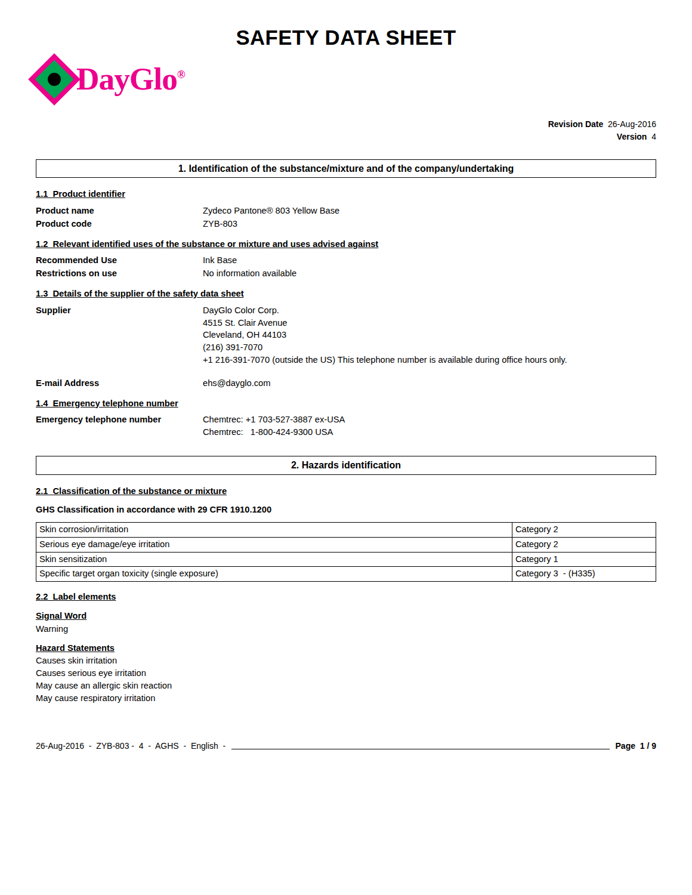SAFETY DATA SHEET
DayGlo®
Revision Date 26-Aug-2016
Version 4
1. Identification of the substance/mixture and of the company/undertaking
1.1 Product identifier
Product name
Zydeco Pantone® 803 Yellow Base
Product code
ZYB-803
1.2 Relevant identified uses of the substance or mixture and uses advised against
Recommended Use
Ink Base
Restrictions on use
No information available
1.3 Details of the supplier of the safety data sheet
Supplier
DayGlo Color Corp.
4515 St. Clair Avenue
Cleveland, OH 44103
(216) 391-7070
+1 216-391-7070 (outside the US) This telephone number is available during office hours only.
E-mail Address
ehs@dayglo.com
1.4 Emergency telephone number
Emergency telephone number
Chemtrec: +1 703-527-3887 ex-USA
Chemtrec: 1-800-424-9300 USA
2. Hazards identification
2.1 Classification of the substance or mixture
GHS Classification in accordance with 29 CFR 1910.1200
| Skin corrosion/irritation | Category 2 |
| Serious eye damage/eye irritation | Category 2 |
| Skin sensitization | Category 1 |
| Specific target organ toxicity (single exposure) | Category 3 - (H335) |
2.2 Label elements
Signal Word
Warning
Hazard Statements
Causes skin irritation
Causes serious eye irritation
May cause an allergic skin reaction
May cause respiratory irritation
26-Aug-2016 - ZYB-803 - 4 - AGHS - English -
Page 1 / 9